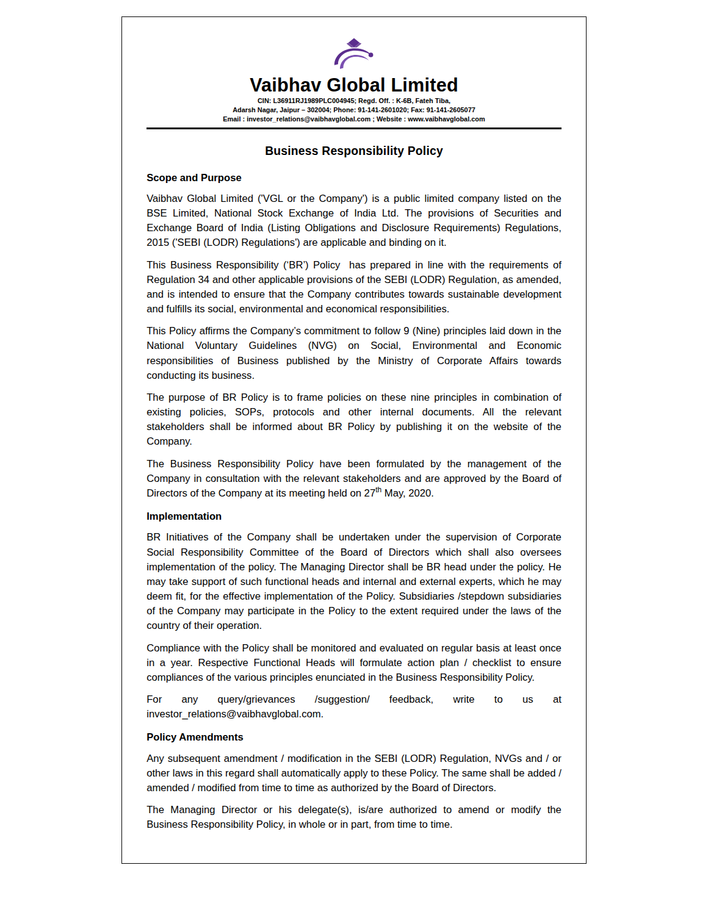Vaibhav Global Limited
CIN: L36911RJ1989PLC004945; Regd. Off. : K-6B, Fateh Tiba, Adarsh Nagar, Jaipur – 302004; Phone: 91-141-2601020; Fax: 91-141-2605077 Email : investor_relations@vaibhavglobal.com ; Website : www.vaibhavglobal.com
Business Responsibility Policy
Scope and Purpose
Vaibhav Global Limited ('VGL or the Company') is a public limited company listed on the BSE Limited, National Stock Exchange of India Ltd. The provisions of Securities and Exchange Board of India (Listing Obligations and Disclosure Requirements) Regulations, 2015 ('SEBI (LODR) Regulations') are applicable and binding on it.
This Business Responsibility (‘BR’) Policy has prepared in line with the requirements of Regulation 34 and other applicable provisions of the SEBI (LODR) Regulation, as amended, and is intended to ensure that the Company contributes towards sustainable development and fulfills its social, environmental and economical responsibilities.
This Policy affirms the Company’s commitment to follow 9 (Nine) principles laid down in the National Voluntary Guidelines (NVG) on Social, Environmental and Economic responsibilities of Business published by the Ministry of Corporate Affairs towards conducting its business.
The purpose of BR Policy is to frame policies on these nine principles in combination of existing policies, SOPs, protocols and other internal documents. All the relevant stakeholders shall be informed about BR Policy by publishing it on the website of the Company.
The Business Responsibility Policy have been formulated by the management of the Company in consultation with the relevant stakeholders and are approved by the Board of Directors of the Company at its meeting held on 27th May, 2020.
Implementation
BR Initiatives of the Company shall be undertaken under the supervision of Corporate Social Responsibility Committee of the Board of Directors which shall also oversees implementation of the policy. The Managing Director shall be BR head under the policy. He may take support of such functional heads and internal and external experts, which he may deem fit, for the effective implementation of the Policy. Subsidiaries /stepdown subsidiaries of the Company may participate in the Policy to the extent required under the laws of the country of their operation.
Compliance with the Policy shall be monitored and evaluated on regular basis at least once in a year. Respective Functional Heads will formulate action plan / checklist to ensure compliances of the various principles enunciated in the Business Responsibility Policy.
For any query/grievances /suggestion/ feedback, write to us at investor_relations@vaibhavglobal.com.
Policy Amendments
Any subsequent amendment / modification in the SEBI (LODR) Regulation, NVGs and / or other laws in this regard shall automatically apply to these Policy. The same shall be added / amended / modified from time to time as authorized by the Board of Directors.
The Managing Director or his delegate(s), is/are authorized to amend or modify the Business Responsibility Policy, in whole or in part, from time to time.